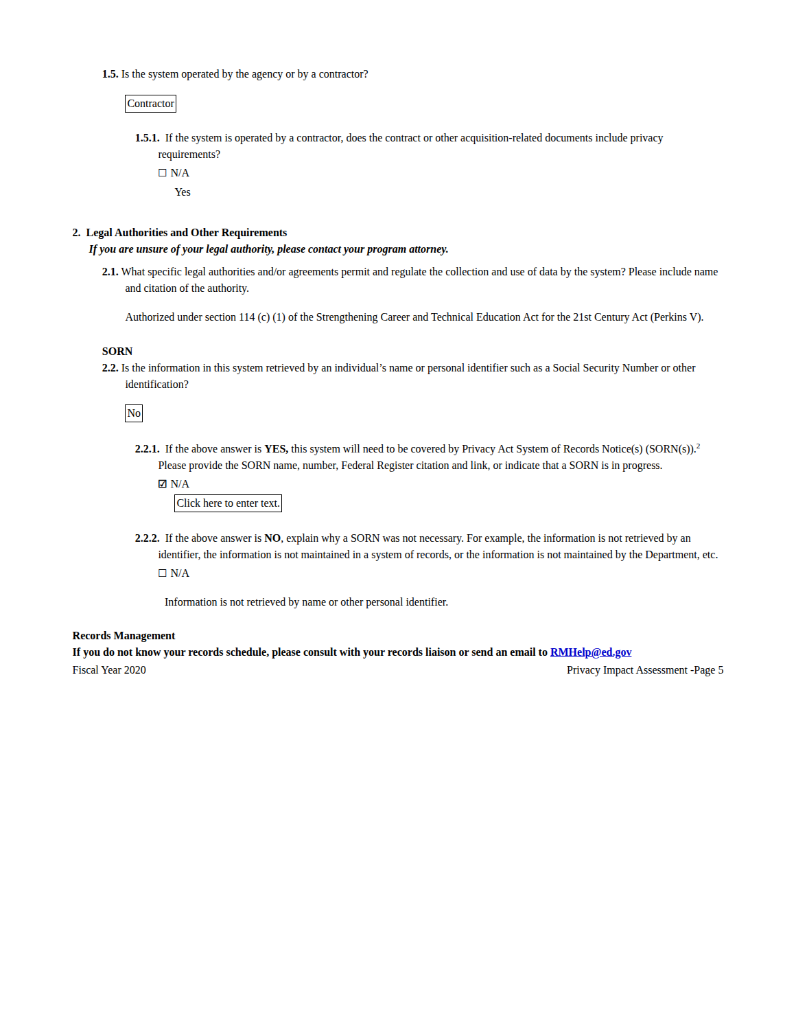1.5. Is the system operated by the agency or by a contractor?
Contractor
1.5.1. If the system is operated by a contractor, does the contract or other acquisition-related documents include privacy requirements?
☐N/A
Yes
2. Legal Authorities and Other Requirements
If you are unsure of your legal authority, please contact your program attorney.
2.1. What specific legal authorities and/or agreements permit and regulate the collection and use of data by the system? Please include name and citation of the authority.
Authorized under section 114 (c) (1) of the Strengthening Career and Technical Education Act for the 21st Century Act (Perkins V).
SORN
2.2. Is the information in this system retrieved by an individual’s name or personal identifier such as a Social Security Number or other identification?
No
2.2.1. If the above answer is YES, this system will need to be covered by Privacy Act System of Records Notice(s) (SORN(s)).2 Please provide the SORN name, number, Federal Register citation and link, or indicate that a SORN is in progress.
☑N/A
Click here to enter text.
2.2.2. If the above answer is NO, explain why a SORN was not necessary. For example, the information is not retrieved by an identifier, the information is not maintained in a system of records, or the information is not maintained by the Department, etc.
☐N/A
Information is not retrieved by name or other personal identifier.
Records Management
If you do not know your records schedule, please consult with your records liaison or send an email to RMHelp@ed.gov
Fiscal Year 2020 Privacy Impact Assessment -Page 5